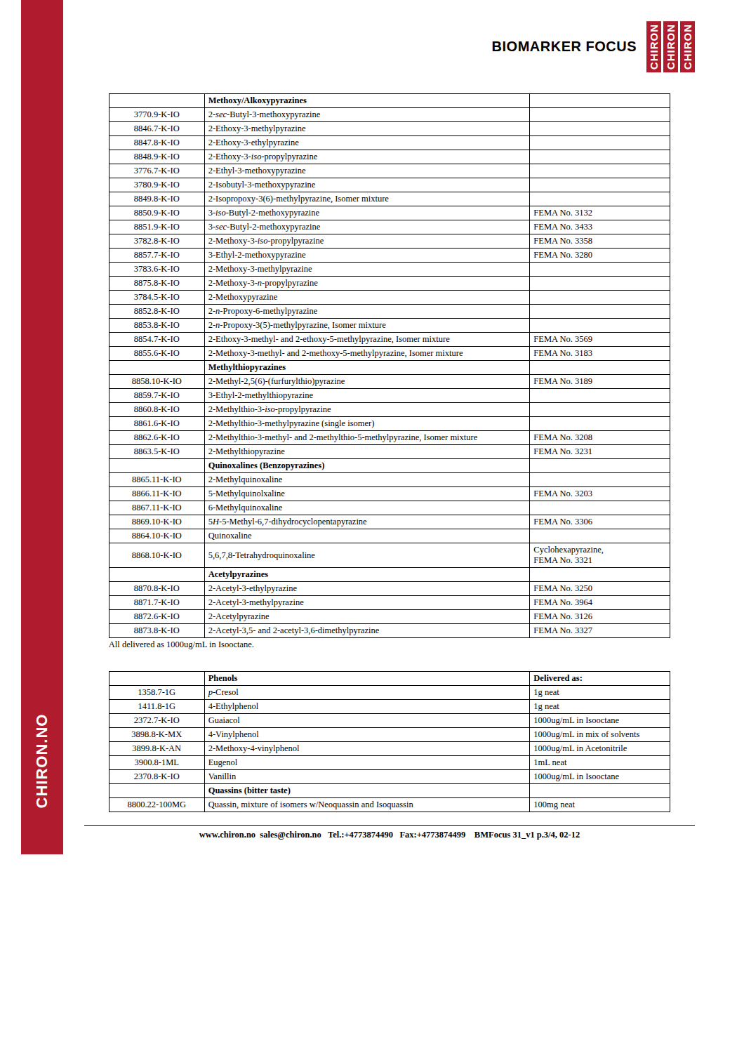CHIRON.NO
BIOMARKER FOCUS
CHIRON
CHIRON
CHIRON
| | Methoxy/Alkoxypyrazines | |
| 3770.9-K-IO | 2- sec -Butyl-3-methoxypyrazine | |
| 8846.7-K-IO | 2-Ethoxy-3-methylpyrazine | |
| 8847.8-K-IO | 2-Ethoxy-3-ethylpyrazine | |
| 8848.9-K-IO | 2-Ethoxy-3- iso -propylpyrazine | |
| 3776.7-K-IO | 2-Ethyl-3-methoxypyrazine | |
| 3780.9-K-IO | 2-Isobutyl-3-methoxypyrazine | |
| 8849.8-K-IO | 2-Isopropoxy-3(6)-methylpyrazine, Isomer mixture | |
| 8850.9-K-IO | 3- iso -Butyl-2-methoxypyrazine | FEMA No. 3132 |
| 8851.9-K-IO | 3- sec -Butyl-2-methoxypyrazine | FEMA No. 3433 |
| 3782.8-K-IO | 2-Methoxy-3- iso -propylpyrazine | FEMA No. 3358 |
| 8857.7-K-IO | 3-Ethyl-2-methoxypyrazine | FEMA No. 3280 |
| 3783.6-K-IO | 2-Methoxy-3-methylpyrazine | |
| 8875.8-K-IO | 2-Methoxy-3- n -propylpyrazine | |
| 3784.5-K-IO | 2-Methoxypyrazine | |
| 8852.8-K-IO | 2- n -Propoxy-6-methylpyrazine | |
| 8853.8-K-IO | 2- n -Propoxy-3(5)-methylpyrazine, Isomer mixture | |
| 8854.7-K-IO | 2-Ethoxy-3-methyl- and 2-ethoxy-5-methylpyrazine, Isomer mixture | FEMA No. 3569 |
| 8855.6-K-IO | 2-Methoxy-3-methyl- and 2-methoxy-5-methylpyrazine, Isomer mixture | FEMA No. 3183 |
| | Methylthiopyrazines | |
| 8858.10-K-IO | 2-Methyl-2,5(6)-(furfurylthio)pyrazine | FEMA No. 3189 |
| 8859.7-K-IO | 3-Ethyl-2-methylthiopyrazine | |
| 8860.8-K-IO | 2-Methylthio-3- iso -propylpyrazine | |
| 8861.6-K-IO | 2-Methylthio-3-methylpyrazine (single isomer) | |
| 8862.6-K-IO | 2-Methylthio-3-methyl- and 2-methylthio-5-methylpyrazine, Isomer mixture | FEMA No. 3208 |
| 8863.5-K-IO | 2-Methylthiopyrazine | FEMA No. 3231 |
| | Quinoxalines (Benzopyrazines) | |
| 8865.11-K-IO | 2-Methylquinoxaline | |
| 8866.11-K-IO | 5-Methylquinolxaline | FEMA No. 3203 |
| 8867.11-K-IO | 6-Methylquinoxaline | |
| 8869.10-K-IO | 5 H -5-Methyl-6,7-dihydrocyclopentapyrazine | FEMA No. 3306 |
| 8864.10-K-IO | Quinoxaline | |
| 8868.10-K-IO | 5,6,7,8-Tetrahydroquinoxaline | Cyclohexapyrazine, FEMA No. 3321 |
| | Acetylpyrazines | |
| 8870.8-K-IO | 2-Acetyl-3-ethylpyrazine | FEMA No. 3250 |
| 8871.7-K-IO | 2-Acetyl-3-methylpyrazine | FEMA No. 3964 |
| 8872.6-K-IO | 2-Acetylpyrazine | FEMA No. 3126 |
| 8873.8-K-IO | 2-Acetyl-3,5- and 2-acetyl-3,6-dimethylpyrazine | FEMA No. 3327 |
All delivered as 1000ug/mL in Isooctane.
| | Phenols | Delivered as: |
| 1358.7-1G | p -Cresol | 1g neat |
| 1411.8-1G | 4-Ethylphenol | 1g neat |
| 2372.7-K-IO | Guaiacol | 1000ug/mL in Isooctane |
| 3898.8-K-MX | 4-Vinylphenol | 1000ug/mL in mix of solvents |
| 3899.8-K-AN | 2-Methoxy-4-vinylphenol | 1000ug/mL in Acetonitrile |
| 3900.8-1ML | Eugenol | 1mL neat |
| 2370.8-K-IO | Vanillin | 1000ug/mL in Isooctane |
| | Quassins (bitter taste) | |
| 8800.22-100MG | Quassin, mixture of isomers w/Neoquassin and Isoquassin | 100mg neat |
www.chiron.no sales@chiron.no Tel.:+4773874490 Fax:+4773874499 BMFocus 31_v1 p.3/4, 02-12